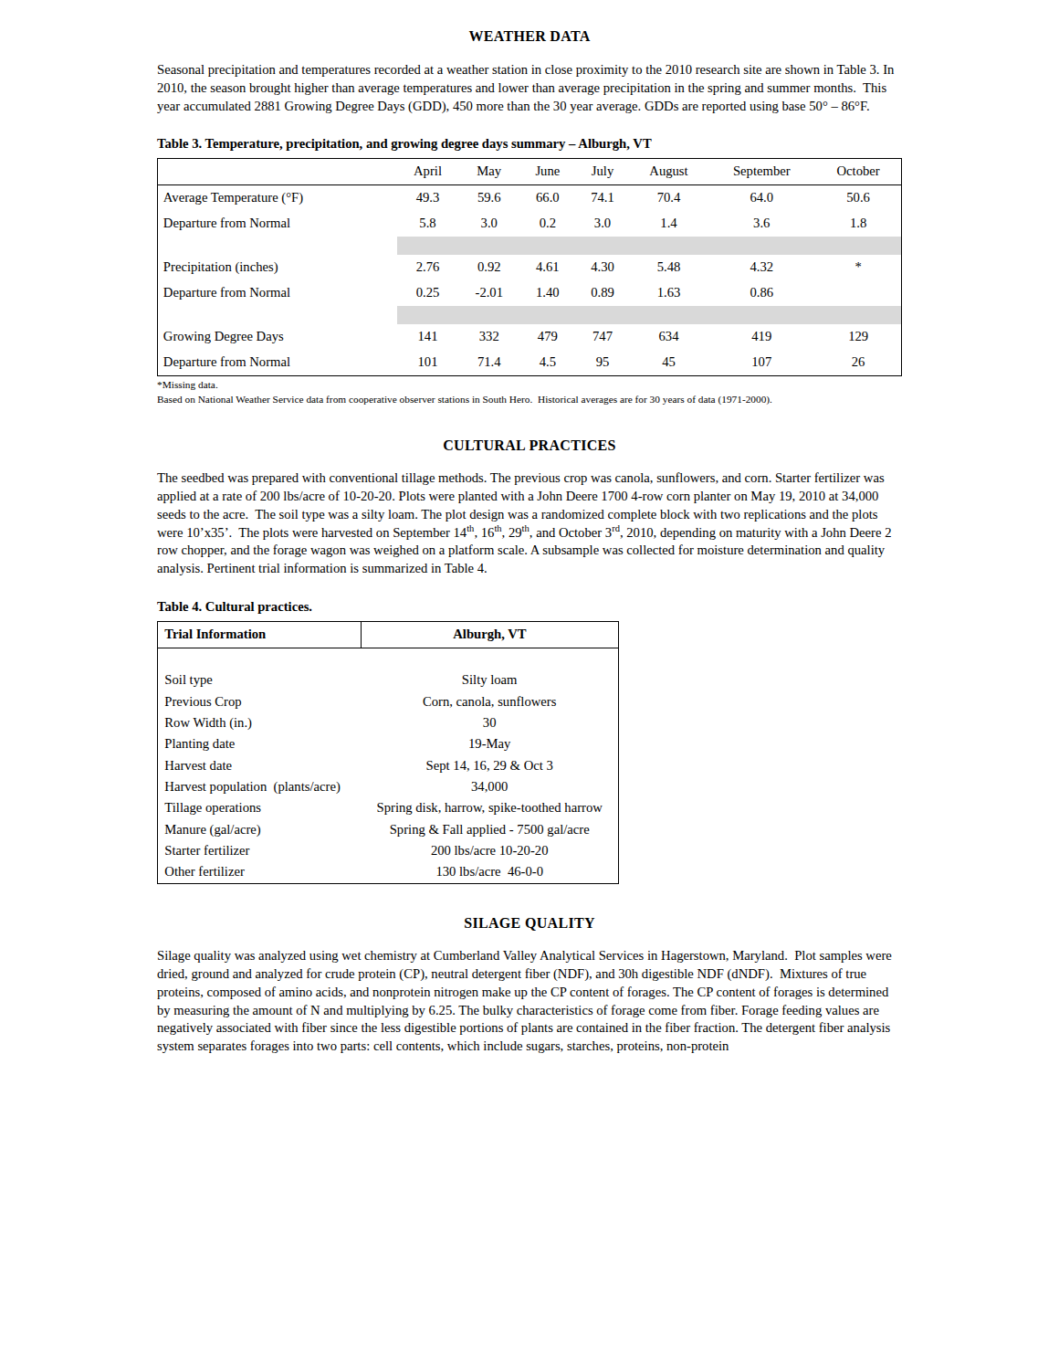WEATHER DATA
Seasonal precipitation and temperatures recorded at a weather station in close proximity to the 2010 research site are shown in Table 3. In 2010, the season brought higher than average temperatures and lower than average precipitation in the spring and summer months. This year accumulated 2881 Growing Degree Days (GDD), 450 more than the 30 year average. GDDs are reported using base 50° – 86°F.
Table 3. Temperature, precipitation, and growing degree days summary – Alburgh, VT
| | April | May | June | July | August | September | October |
| --- | --- | --- | --- | --- | --- | --- | --- |
| Average Temperature (°F) | 49.3 | 59.6 | 66.0 | 74.1 | 70.4 | 64.0 | 50.6 |
| Departure from Normal | 5.8 | 3.0 | 0.2 | 3.0 | 1.4 | 3.6 | 1.8 |
| Precipitation (inches) | 2.76 | 0.92 | 4.61 | 4.30 | 5.48 | 4.32 | * |
| Departure from Normal | 0.25 | -2.01 | 1.40 | 0.89 | 1.63 | 0.86 | |
| Growing Degree Days | 141 | 332 | 479 | 747 | 634 | 419 | 129 |
| Departure from Normal | 101 | 71.4 | 4.5 | 95 | 45 | 107 | 26 |
*Missing data.
Based on National Weather Service data from cooperative observer stations in South Hero. Historical averages are for 30 years of data (1971-2000).
CULTURAL PRACTICES
The seedbed was prepared with conventional tillage methods. The previous crop was canola, sunflowers, and corn. Starter fertilizer was applied at a rate of 200 lbs/acre of 10-20-20. Plots were planted with a John Deere 1700 4-row corn planter on May 19, 2010 at 34,000 seeds to the acre. The soil type was a silty loam. The plot design was a randomized complete block with two replications and the plots were 10’x35’. The plots were harvested on September 14th, 16th, 29th, and October 3rd, 2010, depending on maturity with a John Deere 2 row chopper, and the forage wagon was weighed on a platform scale. A subsample was collected for moisture determination and quality analysis. Pertinent trial information is summarized in Table 4.
Table 4. Cultural practices.
| Trial Information | Alburgh, VT |
| --- | --- |
| Soil type | Silty loam |
| Previous Crop | Corn, canola, sunflowers |
| Row Width (in.) | 30 |
| Planting date | 19-May |
| Harvest date | Sept 14, 16, 29 & Oct 3 |
| Harvest population (plants/acre) | 34,000 |
| Tillage operations | Spring disk, harrow, spike-toothed harrow |
| Manure (gal/acre) | Spring & Fall applied - 7500 gal/acre |
| Starter fertilizer | 200 lbs/acre 10-20-20 |
| Other fertilizer | 130 lbs/acre 46-0-0 |
SILAGE QUALITY
Silage quality was analyzed using wet chemistry at Cumberland Valley Analytical Services in Hagerstown, Maryland. Plot samples were dried, ground and analyzed for crude protein (CP), neutral detergent fiber (NDF), and 30h digestible NDF (dNDF). Mixtures of true proteins, composed of amino acids, and nonprotein nitrogen make up the CP content of forages. The CP content of forages is determined by measuring the amount of N and multiplying by 6.25. The bulky characteristics of forage come from fiber. Forage feeding values are negatively associated with fiber since the less digestible portions of plants are contained in the fiber fraction. The detergent fiber analysis system separates forages into two parts: cell contents, which include sugars, starches, proteins, non-protein